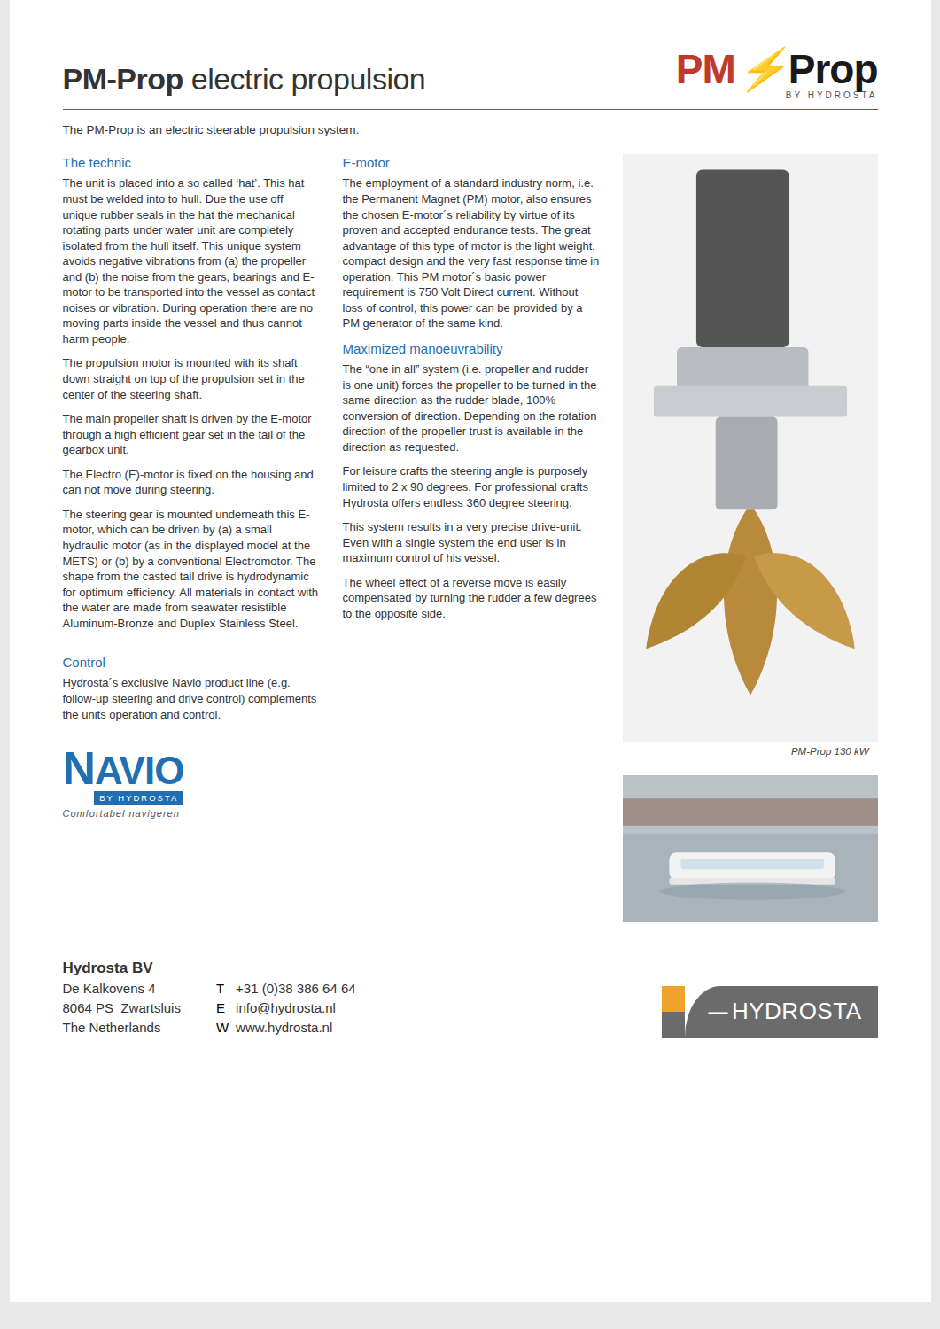PM-Prop electric propulsion
PM⚡Prop
BY HYDROSTA
The PM-Prop is an electric steerable propulsion system.
The technic
The unit is placed into a so called ‘hat’. This hat must be welded into to hull. Due the use off unique rubber seals in the hat the mechanical rotating parts under water unit are completely isolated from the hull itself. This unique system avoids negative vibrations from (a) the propeller and (b) the noise from the gears, bearings and E-motor to be transported into the vessel as contact noises or vibration. During operation there are no moving parts inside the vessel and thus cannot harm people.
The propulsion motor is mounted with its shaft down straight on top of the propulsion set in the center of the steering shaft.
The main propeller shaft is driven by the E-motor through a high efficient gear set in the tail of the gearbox unit.
The Electro (E)-motor is fixed on the housing and can not move during steering.
The steering gear is mounted underneath this E-motor, which can be driven by (a) a small hydraulic motor (as in the displayed model at the METS) or (b) by a conventional Electromotor. The shape from the casted tail drive is hydrodynamic for optimum efficiency. All materials in contact with the water are made from seawater resistible Aluminum-Bronze and Duplex Stainless Steel.
Control
Hydrosta´s exclusive Navio product line (e.g. follow-up steering and drive control) complements the units operation and control.
NAVIO
BY HYDROSTA
Comfortabel navigeren
E-motor
The employment of a standard industry norm, i.e. the Permanent Magnet (PM) motor, also ensures the chosen E-motor´s reliability by virtue of its proven and accepted endurance tests. The great advantage of this type of motor is the light weight, compact design and the very fast response time in operation. This PM motor´s basic power requirement is 750 Volt Direct current. Without loss of control, this power can be provided by a PM generator of the same kind.
Maximized manoeuvrability
The “one in all” system (i.e. propeller and rudder is one unit) forces the propeller to be turned in the same direction as the rudder blade, 100% conversion of direction. Depending on the rotation direction of the propeller trust is available in the direction as requested.
For leisure crafts the steering angle is purposely limited to 2 x 90 degrees. For professional crafts Hydrosta offers endless 360 degree steering.
This system results in a very precise drive-unit. Even with a single system the end user is in maximum control of his vessel.
The wheel effect of a reverse move is easily compensated by turning the rudder a few degrees to the opposite side.
PM-Prop 130 kW
Hydrosta BV
De Kalkovens 4
8064 PS Zwartsluis
The Netherlands
T +31 (0)38 386 64 64
E info@hydrosta.nl
W www.hydrosta.nl
HYDROSTA